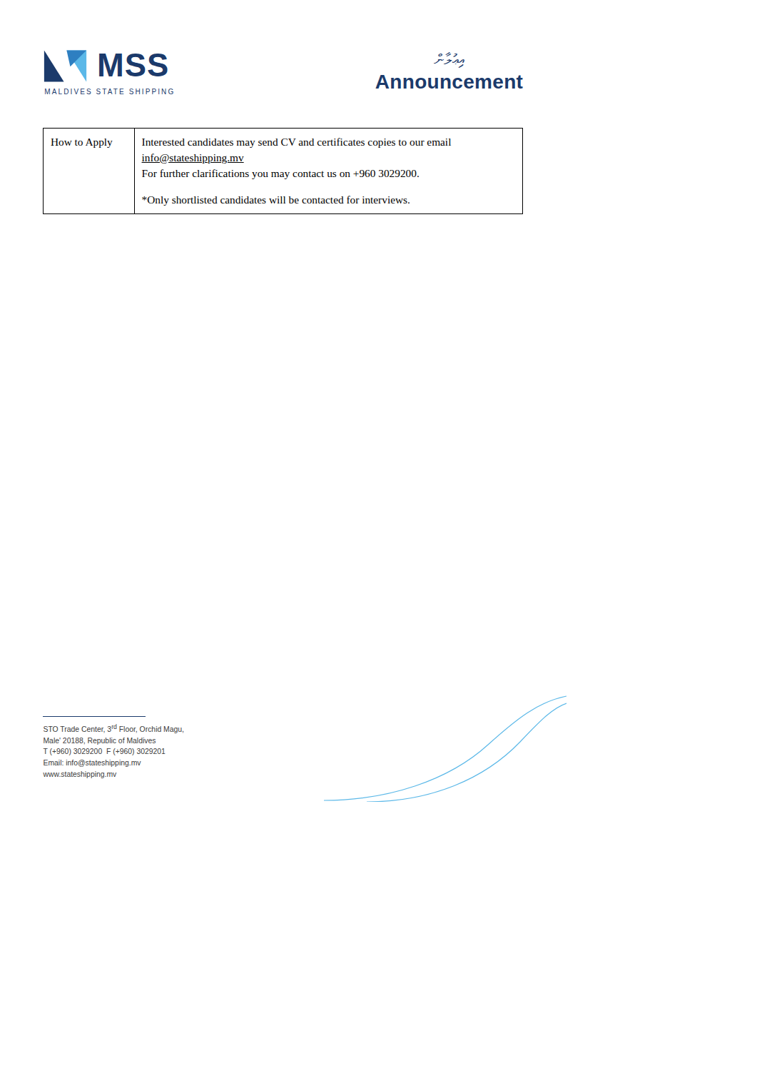MSS
MALDIVES STATE SHIPPING
އިޢުލާން
Announcement
| How to Apply | Interested candidates may send CV and certificates copies to our email info@stateshipping.mv For further clarifications you may contact us on +960 3029200. *Only shortlisted candidates will be contacted for interviews. |
STO Trade Center, 3rd Floor, Orchid Magu,
Male' 20188, Republic of Maldives
T (+960) 3029200 F (+960) 3029201
Email: info@stateshipping.mv
www.stateshipping.mv